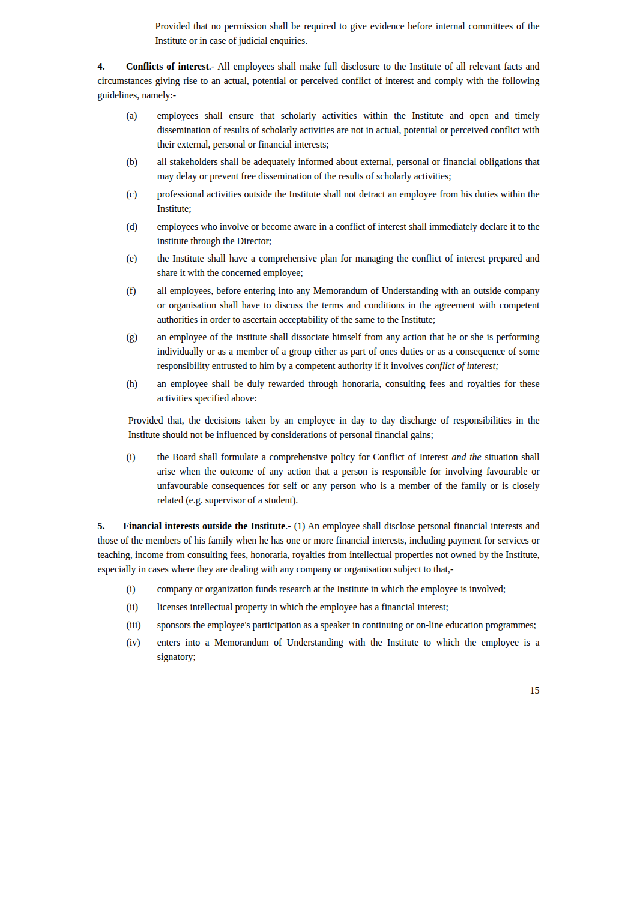Provided that no permission shall be required to give evidence before internal committees of the Institute or in case of judicial enquiries.
4. Conflicts of interest.- All employees shall make full disclosure to the Institute of all relevant facts and circumstances giving rise to an actual, potential or perceived conflict of interest and comply with the following guidelines, namely:-
(a) employees shall ensure that scholarly activities within the Institute and open and timely dissemination of results of scholarly activities are not in actual, potential or perceived conflict with their external, personal or financial interests;
(b) all stakeholders shall be adequately informed about external, personal or financial obligations that may delay or prevent free dissemination of the results of scholarly activities;
(c) professional activities outside the Institute shall not detract an employee from his duties within the Institute;
(d) employees who involve or become aware in a conflict of interest shall immediately declare it to the institute through the Director;
(e) the Institute shall have a comprehensive plan for managing the conflict of interest prepared and share it with the concerned employee;
(f) all employees, before entering into any Memorandum of Understanding with an outside company or organisation shall have to discuss the terms and conditions in the agreement with competent authorities in order to ascertain acceptability of the same to the Institute;
(g) an employee of the institute shall dissociate himself from any action that he or she is performing individually or as a member of a group either as part of ones duties or as a consequence of some responsibility entrusted to him by a competent authority if it involves conflict of interest;
(h) an employee shall be duly rewarded through honoraria, consulting fees and royalties for these activities specified above:
Provided that, the decisions taken by an employee in day to day discharge of responsibilities in the Institute should not be influenced by considerations of personal financial gains;
(i) the Board shall formulate a comprehensive policy for Conflict of Interest and the situation shall arise when the outcome of any action that a person is responsible for involving favourable or unfavourable consequences for self or any person who is a member of the family or is closely related (e.g. supervisor of a student).
5. Financial interests outside the Institute.- (1) An employee shall disclose personal financial interests and those of the members of his family when he has one or more financial interests, including payment for services or teaching, income from consulting fees, honoraria, royalties from intellectual properties not owned by the Institute, especially in cases where they are dealing with any company or organisation subject to that,-
(i) company or organization funds research at the Institute in which the employee is involved;
(ii) licenses intellectual property in which the employee has a financial interest;
(iii) sponsors the employee's participation as a speaker in continuing or on-line education programmes;
(iv) enters into a Memorandum of Understanding with the Institute to which the employee is a signatory;
15